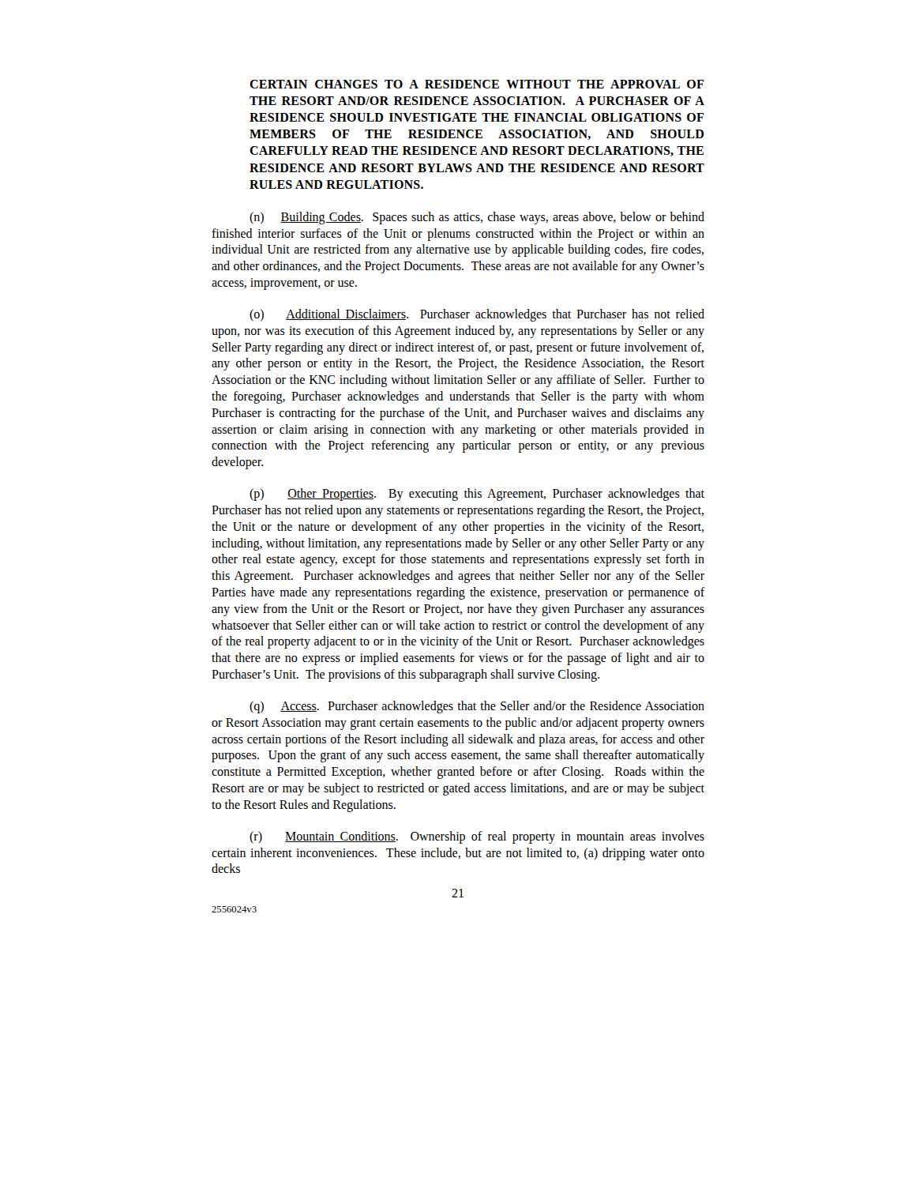Certain changes to a residence without the approval of the resort and/or residence association. A purchaser of a residence should investigate the financial obligations of members of the residence association, and should carefully read the residence and resort declarations, the residence and resort bylaws and the residence and resort rules and regulations.
(n) Building Codes. Spaces such as attics, chase ways, areas above, below or behind finished interior surfaces of the Unit or plenums constructed within the Project or within an individual Unit are restricted from any alternative use by applicable building codes, fire codes, and other ordinances, and the Project Documents. These areas are not available for any Owner’s access, improvement, or use.
(o) Additional Disclaimers. Purchaser acknowledges that Purchaser has not relied upon, nor was its execution of this Agreement induced by, any representations by Seller or any Seller Party regarding any direct or indirect interest of, or past, present or future involvement of, any other person or entity in the Resort, the Project, the Residence Association, the Resort Association or the KNC including without limitation Seller or any affiliate of Seller. Further to the foregoing, Purchaser acknowledges and understands that Seller is the party with whom Purchaser is contracting for the purchase of the Unit, and Purchaser waives and disclaims any assertion or claim arising in connection with any marketing or other materials provided in connection with the Project referencing any particular person or entity, or any previous developer.
(p) Other Properties. By executing this Agreement, Purchaser acknowledges that Purchaser has not relied upon any statements or representations regarding the Resort, the Project, the Unit or the nature or development of any other properties in the vicinity of the Resort, including, without limitation, any representations made by Seller or any other Seller Party or any other real estate agency, except for those statements and representations expressly set forth in this Agreement. Purchaser acknowledges and agrees that neither Seller nor any of the Seller Parties have made any representations regarding the existence, preservation or permanence of any view from the Unit or the Resort or Project, nor have they given Purchaser any assurances whatsoever that Seller either can or will take action to restrict or control the development of any of the real property adjacent to or in the vicinity of the Unit or Resort. Purchaser acknowledges that there are no express or implied easements for views or for the passage of light and air to Purchaser’s Unit. The provisions of this subparagraph shall survive Closing.
(q) Access. Purchaser acknowledges that the Seller and/or the Residence Association or Resort Association may grant certain easements to the public and/or adjacent property owners across certain portions of the Resort including all sidewalk and plaza areas, for access and other purposes. Upon the grant of any such access easement, the same shall thereafter automatically constitute a Permitted Exception, whether granted before or after Closing. Roads within the Resort are or may be subject to restricted or gated access limitations, and are or may be subject to the Resort Rules and Regulations.
(r) Mountain Conditions. Ownership of real property in mountain areas involves certain inherent inconveniences. These include, but are not limited to, (a) dripping water onto decks
21
2556024v3